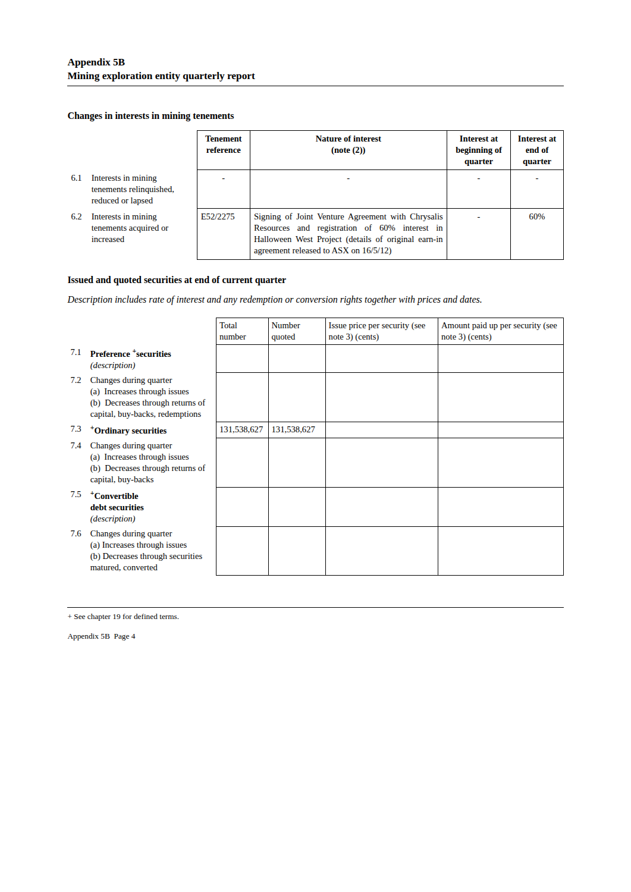Appendix 5B
Mining exploration entity quarterly report
Changes in interests in mining tenements
| | | Tenement reference | Nature of interest (note (2)) | Interest at beginning of quarter | Interest at end of quarter |
| 6.1 | Interests in mining tenements relinquished, reduced or lapsed | - | - | - | - |
| 6.2 | Interests in mining tenements acquired or increased | E52/2275 | Signing of Joint Venture Agreement with Chrysalis Resources and registration of 60% interest in Halloween West Project (details of original earn-in agreement released to ASX on 16/5/12) | - | 60% |
Issued and quoted securities at end of current quarter
Description includes rate of interest and any redemption or conversion rights together with prices and dates.
| | | Total number | Number quoted | Issue price per security (see note 3) (cents) | Amount paid up per security (see note 3) (cents) |
| 7.1 | Preference + securities (description) | | | | |
| 7.2 | Changes during quarter (a) Increases through issues (b) Decreases through returns of capital, buy-backs, redemptions | | | | |
| 7.3 | + Ordinary securities | 131,538,627 | 131,538,627 | | |
| 7.4 | Changes during quarter (a) Increases through issues (b) Decreases through returns of capital, buy-backs | | | | |
| 7.5 | + Convertible debt securities (description) | | | | |
| 7.6 | Changes during quarter (a) Increases through issues (b) Decreases through securities matured, converted | | | | |
+ See chapter 19 for defined terms.
Appendix 5B Page 4